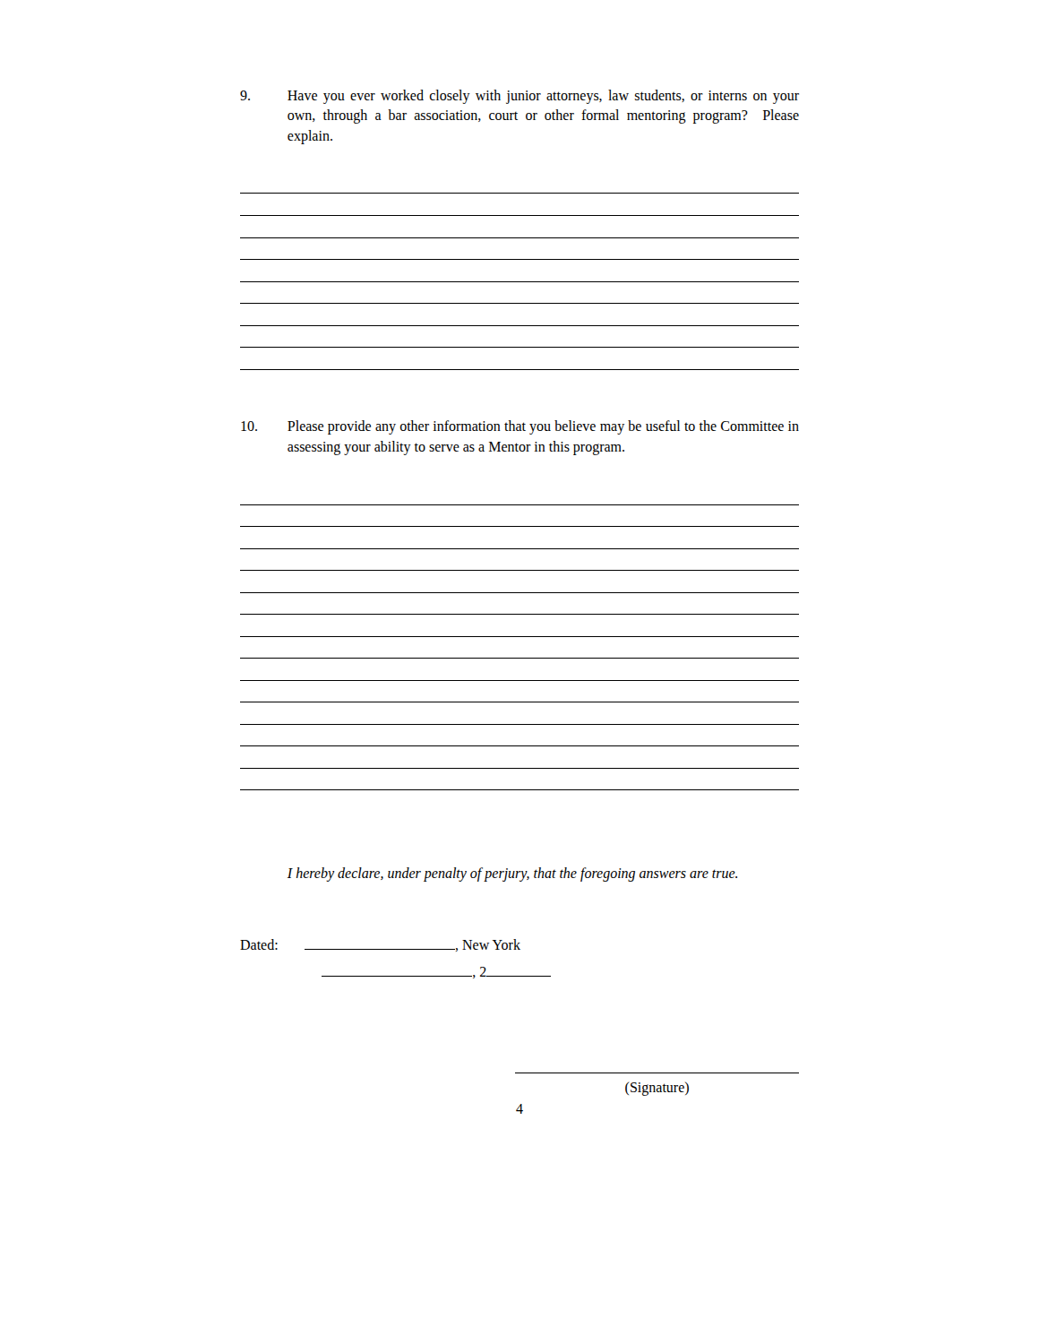9.
Have you ever worked closely with junior attorneys, law students, or interns on your own, through a bar association, court or other formal mentoring program? Please explain.
10.
Please provide any other information that you believe may be useful to the Committee in assessing your ability to serve as a Mentor in this program.
I hereby declare, under penalty of perjury, that the foregoing answers are true.
Dated:
, New York
, 2
(Signature)
4